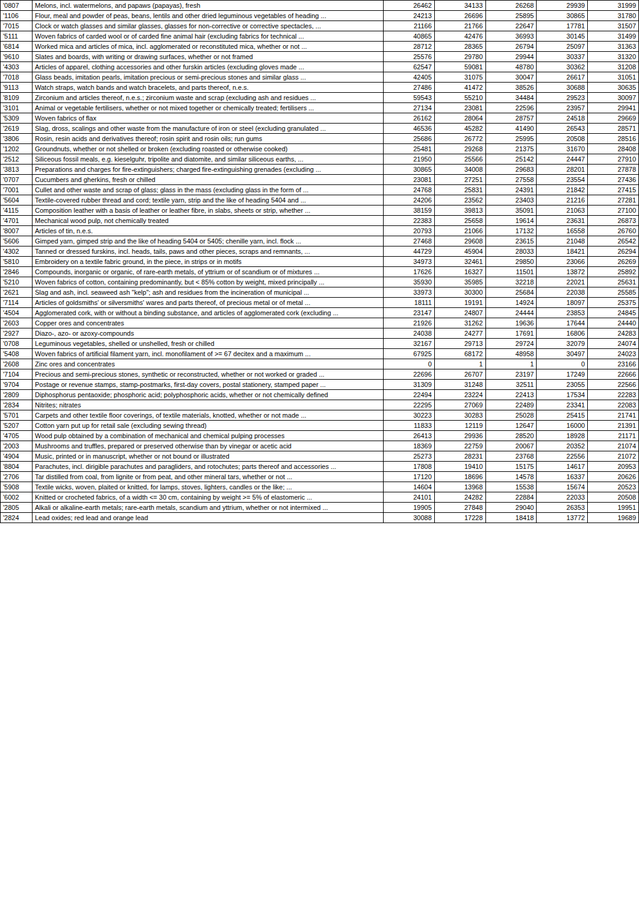| '0807 | Melons, incl. watermelons, and papaws (papayas), fresh | 26462 | 34133 | 26268 | 29939 | 31999 |
| '1106 | Flour, meal and powder of peas, beans, lentils and other dried leguminous vegetables of heading ... | 24213 | 26696 | 25895 | 30865 | 31780 |
| '7015 | Clock or watch glasses and similar glasses, glasses for non-corrective or corrective spectacles, ... | 21166 | 21766 | 22647 | 17781 | 31507 |
| '5111 | Woven fabrics of carded wool or of carded fine animal hair (excluding fabrics for technical ... | 40865 | 42476 | 36993 | 30145 | 31499 |
| '6814 | Worked mica and articles of mica, incl. agglomerated or reconstituted mica, whether or not ... | 28712 | 28365 | 26794 | 25097 | 31363 |
| '9610 | Slates and boards, with writing or drawing surfaces, whether or not framed | 25576 | 29780 | 29944 | 30337 | 31320 |
| '4303 | Articles of apparel, clothing accessories and other furskin articles (excluding gloves made ... | 62547 | 59081 | 48780 | 30362 | 31208 |
| '7018 | Glass beads, imitation pearls, imitation precious or semi-precious stones and similar glass ... | 42405 | 31075 | 30047 | 26617 | 31051 |
| '9113 | Watch straps, watch bands and watch bracelets, and parts thereof, n.e.s. | 27486 | 41472 | 38526 | 30688 | 30635 |
| '8109 | Zirconium and articles thereof, n.e.s.; zirconium waste and scrap (excluding ash and residues ... | 59543 | 55210 | 34484 | 29523 | 30097 |
| '3101 | Animal or vegetable fertilisers, whether or not mixed together or chemically treated; fertilisers ... | 27134 | 23081 | 22596 | 23957 | 29941 |
| '5309 | Woven fabrics of flax | 26162 | 28064 | 28757 | 24518 | 29669 |
| '2619 | Slag, dross, scalings and other waste from the manufacture of iron or steel (excluding granulated ... | 46536 | 45282 | 41490 | 26543 | 28571 |
| '3806 | Rosin, resin acids and derivatives thereof; rosin spirit and rosin oils; run gums | 25686 | 26772 | 25995 | 20508 | 28516 |
| '1202 | Groundnuts, whether or not shelled or broken (excluding roasted or otherwise cooked) | 25481 | 29268 | 21375 | 31670 | 28408 |
| '2512 | Siliceous fossil meals, e.g. kieselguhr, tripolite and diatomite, and similar siliceous earths, ... | 21950 | 25566 | 25142 | 24447 | 27910 |
| '3813 | Preparations and charges for fire-extinguishers; charged fire-extinguishing grenades (excluding ... | 30865 | 34008 | 29683 | 28201 | 27878 |
| '0707 | Cucumbers and gherkins, fresh or chilled | 23081 | 27251 | 27558 | 23554 | 27436 |
| '7001 | Cullet and other waste and scrap of glass; glass in the mass (excluding glass in the form of ... | 24768 | 25831 | 24391 | 21842 | 27415 |
| '5604 | Textile-covered rubber thread and cord; textile yarn, strip and the like of heading 5404 and ... | 24206 | 23562 | 23403 | 21216 | 27281 |
| '4115 | Composition leather with a basis of leather or leather fibre, in slabs, sheets or strip, whether ... | 38159 | 39813 | 35091 | 21063 | 27100 |
| '4701 | Mechanical wood pulp, not chemically treated | 22383 | 25658 | 19614 | 23631 | 26873 |
| '8007 | Articles of tin, n.e.s. | 20793 | 21066 | 17132 | 16558 | 26760 |
| '5606 | Gimped yarn, gimped strip and the like of heading 5404 or 5405; chenille yarn, incl. flock ... | 27468 | 29608 | 23615 | 21048 | 26542 |
| '4302 | Tanned or dressed furskins, incl. heads, tails, paws and other pieces, scraps and remnants, ... | 44729 | 45904 | 28033 | 18421 | 26294 |
| '5810 | Embroidery on a textile fabric ground, in the piece, in strips or in motifs | 34973 | 32461 | 29850 | 23066 | 26269 |
| '2846 | Compounds, inorganic or organic, of rare-earth metals, of yttrium or of scandium or of mixtures ... | 17626 | 16327 | 11501 | 13872 | 25892 |
| '5210 | Woven fabrics of cotton, containing predominantly, but < 85% cotton by weight, mixed principally ... | 35930 | 35985 | 32218 | 22021 | 25631 |
| '2621 | Slag and ash, incl. seaweed ash "kelp"; ash and residues from the incineration of municipal ... | 33973 | 30300 | 25684 | 22038 | 25585 |
| '7114 | Articles of goldsmiths' or silversmiths' wares and parts thereof, of precious metal or of metal ... | 18111 | 19191 | 14924 | 18097 | 25375 |
| '4504 | Agglomerated cork, with or without a binding substance, and articles of agglomerated cork (excluding ... | 23147 | 24807 | 24444 | 23853 | 24845 |
| '2603 | Copper ores and concentrates | 21926 | 31262 | 19636 | 17644 | 24440 |
| '2927 | Diazo-, azo- or azoxy-compounds | 24038 | 24277 | 17691 | 16806 | 24283 |
| '0708 | Leguminous vegetables, shelled or unshelled, fresh or chilled | 32167 | 29713 | 29724 | 32079 | 24074 |
| '5408 | Woven fabrics of artificial filament yarn, incl. monofilament of >= 67 decitex and a maximum ... | 67925 | 68172 | 48958 | 30497 | 24023 |
| '2608 | Zinc ores and concentrates | 0 | 1 | 1 | 0 | 23166 |
| '7104 | Precious and semi-precious stones, synthetic or reconstructed, whether or not worked or graded ... | 22696 | 26707 | 23197 | 17249 | 22666 |
| '9704 | Postage or revenue stamps, stamp-postmarks, first-day covers, postal stationery, stamped paper ... | 31309 | 31248 | 32511 | 23055 | 22566 |
| '2809 | Diphosphorus pentaoxide; phosphoric acid; polyphosphoric acids, whether or not chemically defined | 22494 | 23224 | 22413 | 17534 | 22283 |
| '2834 | Nitrites; nitrates | 22295 | 27069 | 22489 | 23341 | 22083 |
| '5701 | Carpets and other textile floor coverings, of textile materials, knotted, whether or not made ... | 30223 | 30283 | 25028 | 25415 | 21741 |
| '5207 | Cotton yarn put up for retail sale (excluding sewing thread) | 11833 | 12119 | 12647 | 16000 | 21391 |
| '4705 | Wood pulp obtained by a combination of mechanical and chemical pulping processes | 26413 | 29936 | 28520 | 18928 | 21171 |
| '2003 | Mushrooms and truffles, prepared or preserved otherwise than by vinegar or acetic acid | 18369 | 22759 | 20067 | 20352 | 21074 |
| '4904 | Music, printed or in manuscript, whether or not bound or illustrated | 25273 | 28231 | 23768 | 22556 | 21072 |
| '8804 | Parachutes, incl. dirigible parachutes and paragliders, and rotochutes; parts thereof and accessories ... | 17808 | 19410 | 15175 | 14617 | 20953 |
| '2706 | Tar distilled from coal, from lignite or from peat, and other mineral tars, whether or not ... | 17120 | 18696 | 14578 | 16337 | 20626 |
| '5908 | Textile wicks, woven, plaited or knitted, for lamps, stoves, lighters, candles or the like; ... | 14604 | 13968 | 15538 | 15674 | 20523 |
| '6002 | Knitted or crocheted fabrics, of a width <= 30 cm, containing by weight >= 5% of elastomeric ... | 24101 | 24282 | 22884 | 22033 | 20508 |
| '2805 | Alkali or alkaline-earth metals; rare-earth metals, scandium and yttrium, whether or not intermixed ... | 19905 | 27848 | 29040 | 26353 | 19951 |
| '2824 | Lead oxides; red lead and orange lead | 30088 | 17228 | 18418 | 13772 | 19689 |